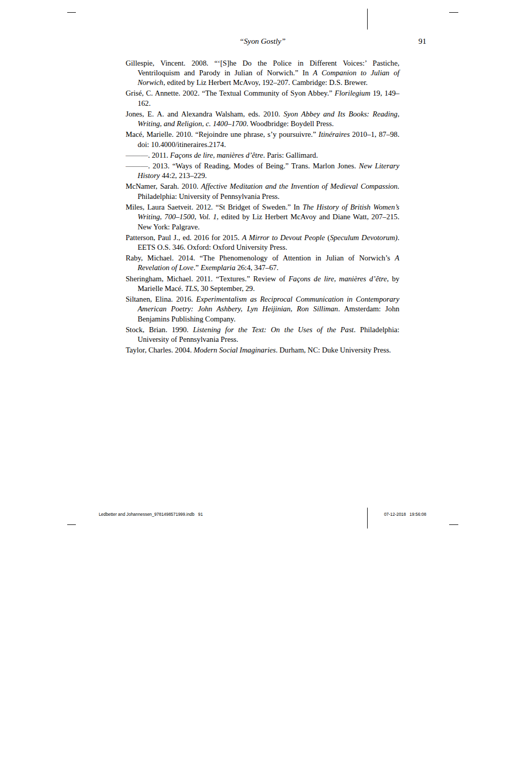“Syon Gostly” 91
Gillespie, Vincent. 2008. “‘[S]he Do the Police in Different Voices:’ Pastiche, Ventriloquism and Parody in Julian of Norwich.” In A Companion to Julian of Norwich, edited by Liz Herbert McAvoy, 192–207. Cambridge: D.S. Brewer.
Grisé, C. Annette. 2002. “The Textual Community of Syon Abbey.” Florilegium 19, 149–162.
Jones, E. A. and Alexandra Walsham, eds. 2010. Syon Abbey and Its Books: Reading, Writing, and Religion, c. 1400–1700. Woodbridge: Boydell Press.
Macé, Marielle. 2010. “Rejoindre une phrase, s’y poursuivre.” Itinéraires 2010–1, 87–98. doi: 10.4000/itineraires.2174.
———. 2011. Façons de lire, manières d’être. Paris: Gallimard.
———. 2013. “Ways of Reading, Modes of Being.” Trans. Marlon Jones. New Literary History 44:2, 213–229.
McNamer, Sarah. 2010. Affective Meditation and the Invention of Medieval Compassion. Philadelphia: University of Pennsylvania Press.
Miles, Laura Saetveit. 2012. “St Bridget of Sweden.” In The History of British Women’s Writing, 700–1500, Vol. 1, edited by Liz Herbert McAvoy and Diane Watt, 207–215. New York: Palgrave.
Patterson, Paul J., ed. 2016 for 2015. A Mirror to Devout People (Speculum Devotorum). EETS O.S. 346. Oxford: Oxford University Press.
Raby, Michael. 2014. “The Phenomenology of Attention in Julian of Norwich’s A Revelation of Love.” Exemplaria 26:4, 347–67.
Sheringham, Michael. 2011. “Textures.” Review of Façons de lire, manières d’être, by Marielle Macé. TLS, 30 September, 29.
Siltanen, Elina. 2016. Experimentalism as Reciprocal Communication in Contemporary American Poetry: John Ashbery, Lyn Heijinian, Ron Silliman. Amsterdam: John Benjamins Publishing Company.
Stock, Brian. 1990. Listening for the Text: On the Uses of the Past. Philadelphia: University of Pennsylvania Press.
Taylor, Charles. 2004. Modern Social Imaginaries. Durham, NC: Duke University Press.
Ledbetter and Johannessen_9781498571999.indb 91 07-12-2018 19:56:08